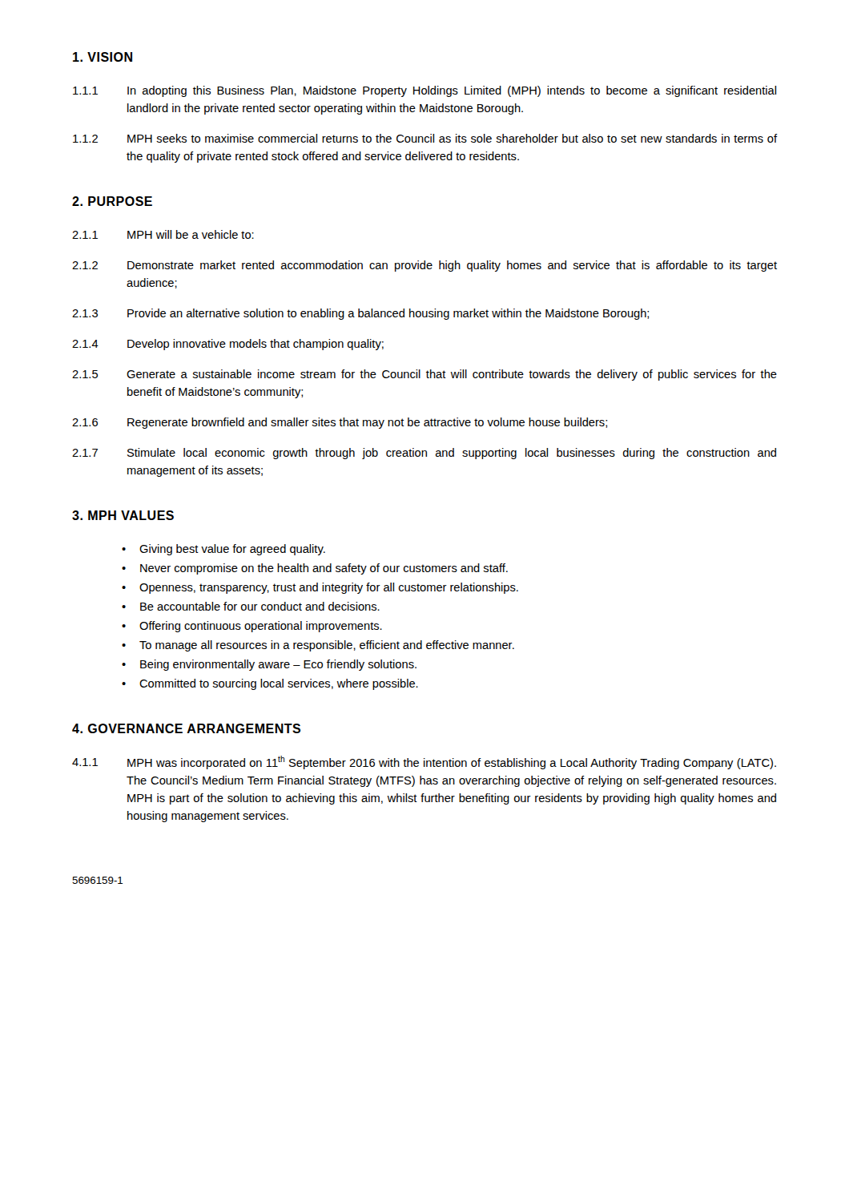1. VISION
1.1.1
In adopting this Business Plan, Maidstone Property Holdings Limited (MPH) intends to become a significant residential landlord in the private rented sector operating within the Maidstone Borough.
1.1.2
MPH seeks to maximise commercial returns to the Council as its sole shareholder but also to set new standards in terms of the quality of private rented stock offered and service delivered to residents.
2. PURPOSE
2.1.1
MPH will be a vehicle to:
2.1.2
Demonstrate market rented accommodation can provide high quality homes and service that is affordable to its target audience;
2.1.3
Provide an alternative solution to enabling a balanced housing market within the Maidstone Borough;
2.1.4
Develop innovative models that champion quality;
2.1.5
Generate a sustainable income stream for the Council that will contribute towards the delivery of public services for the benefit of Maidstone’s community;
2.1.6
Regenerate brownfield and smaller sites that may not be attractive to volume house builders;
2.1.7
Stimulate local economic growth through job creation and supporting local businesses during the construction and management of its assets;
3. MPH VALUES
Giving best value for agreed quality.
Never compromise on the health and safety of our customers and staff.
Openness, transparency, trust and integrity for all customer relationships.
Be accountable for our conduct and decisions.
Offering continuous operational improvements.
To manage all resources in a responsible, efficient and effective manner.
Being environmentally aware – Eco friendly solutions.
Committed to sourcing local services, where possible.
4. GOVERNANCE ARRANGEMENTS
4.1.1
MPH was incorporated on 11th September 2016 with the intention of establishing a Local Authority Trading Company (LATC). The Council’s Medium Term Financial Strategy (MTFS) has an overarching objective of relying on self-generated resources. MPH is part of the solution to achieving this aim, whilst further benefiting our residents by providing high quality homes and housing management services.
5696159-1